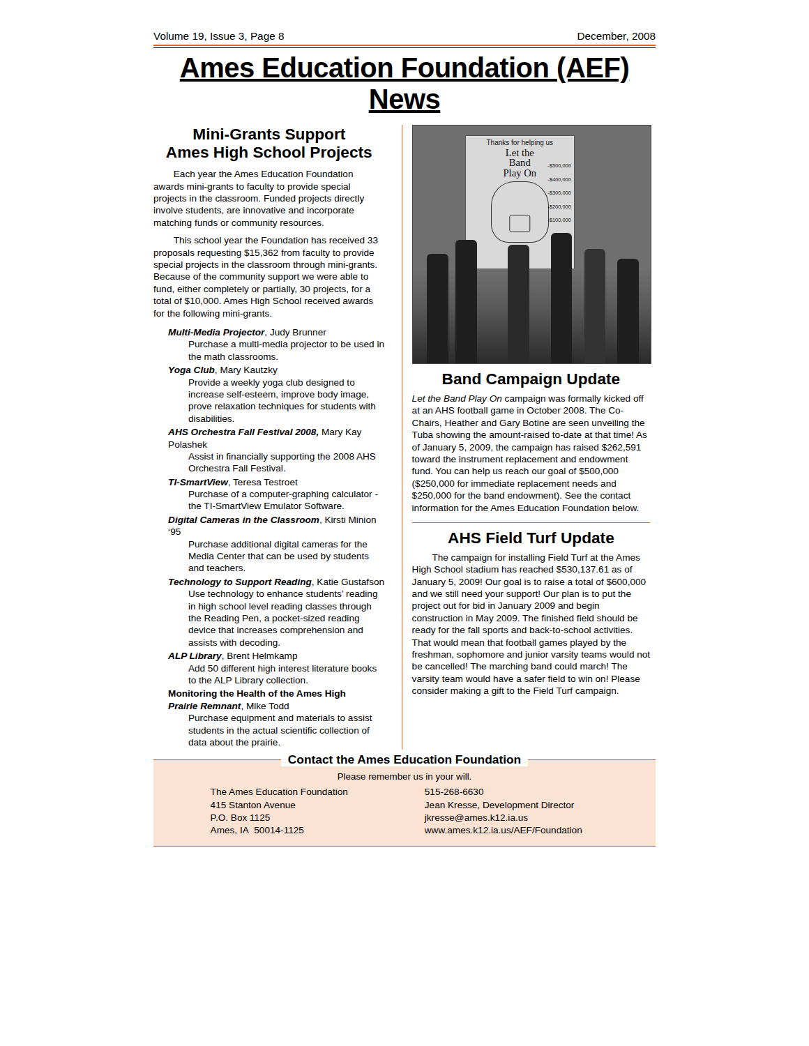Volume 19, Issue 3, Page 8
December, 2008
Ames Education Foundation (AEF) News
Mini-Grants Support
Ames High School Projects
Each year the Ames Education Foundation awards mini-grants to faculty to provide special projects in the classroom. Funded projects directly involve students, are innovative and incorporate matching funds or community resources.
This school year the Foundation has received 33 proposals requesting $15,362 from faculty to provide special projects in the classroom through mini-grants. Because of the community support we were able to fund, either completely or partially, 30 projects, for a total of $10,000. Ames High School received awards for the following mini-grants.
Multi-Media Projector, Judy Brunner
Purchase a multi-media projector to be used in the math classrooms.
Yoga Club, Mary Kautzky
Provide a weekly yoga club designed to increase self-esteem, improve body image, prove relaxation techniques for students with disabilities.
AHS Orchestra Fall Festival 2008, Mary Kay Polashek
Assist in financially supporting the 2008 AHS Orchestra Fall Festival.
TI-SmartView, Teresa Testroet
Purchase of a computer-graphing calculator - the TI-SmartView Emulator Software.
Digital Cameras in the Classroom, Kirsti Minion ‘95
Purchase additional digital cameras for the Media Center that can be used by students and teachers.
Technology to Support Reading, Katie Gustafson
Use technology to enhance students’ reading in high school level reading classes through the Reading Pen, a pocket-sized reading device that increases comprehension and assists with decoding.
ALP Library, Brent Helmkamp
Add 50 different high interest literature books to the ALP Library collection.
Monitoring the Health of the Ames High
Prairie Remnant, Mike Todd
Purchase equipment and materials to assist students in the actual scientific collection of data about the prairie.
Thanks for helping us
Let the
Band
Play On
-$500,000
-$400,000
-$300,000
-$200,000
-$100,000
Band Campaign Update
Let the Band Play On campaign was formally kicked off at an AHS football game in October 2008. The Co-Chairs, Heather and Gary Botine are seen unveiling the Tuba showing the amount-raised to-date at that time! As of January 5, 2009, the campaign has raised $262,591 toward the instrument replacement and endowment fund. You can help us reach our goal of $500,000 ($250,000 for immediate replacement needs and $250,000 for the band endowment). See the contact information for the Ames Education Foundation below.
AHS Field Turf Update
The campaign for installing Field Turf at the Ames High School stadium has reached $530,137.61 as of January 5, 2009! Our goal is to raise a total of $600,000 and we still need your support! Our plan is to put the project out for bid in January 2009 and begin construction in May 2009. The finished field should be ready for the fall sports and back-to-school activities. That would mean that football games played by the freshman, sophomore and junior varsity teams would not be cancelled! The marching band could march! The varsity team would have a safer field to win on! Please consider making a gift to the Field Turf campaign.
Contact the Ames Education Foundation
Please remember us in your will.
The Ames Education Foundation
415 Stanton Avenue
P.O. Box 1125
Ames, IA 50014-1125
515-268-6630
Jean Kresse, Development Director
jkresse@ames.k12.ia.us
www.ames.k12.ia.us/AEF/Foundation